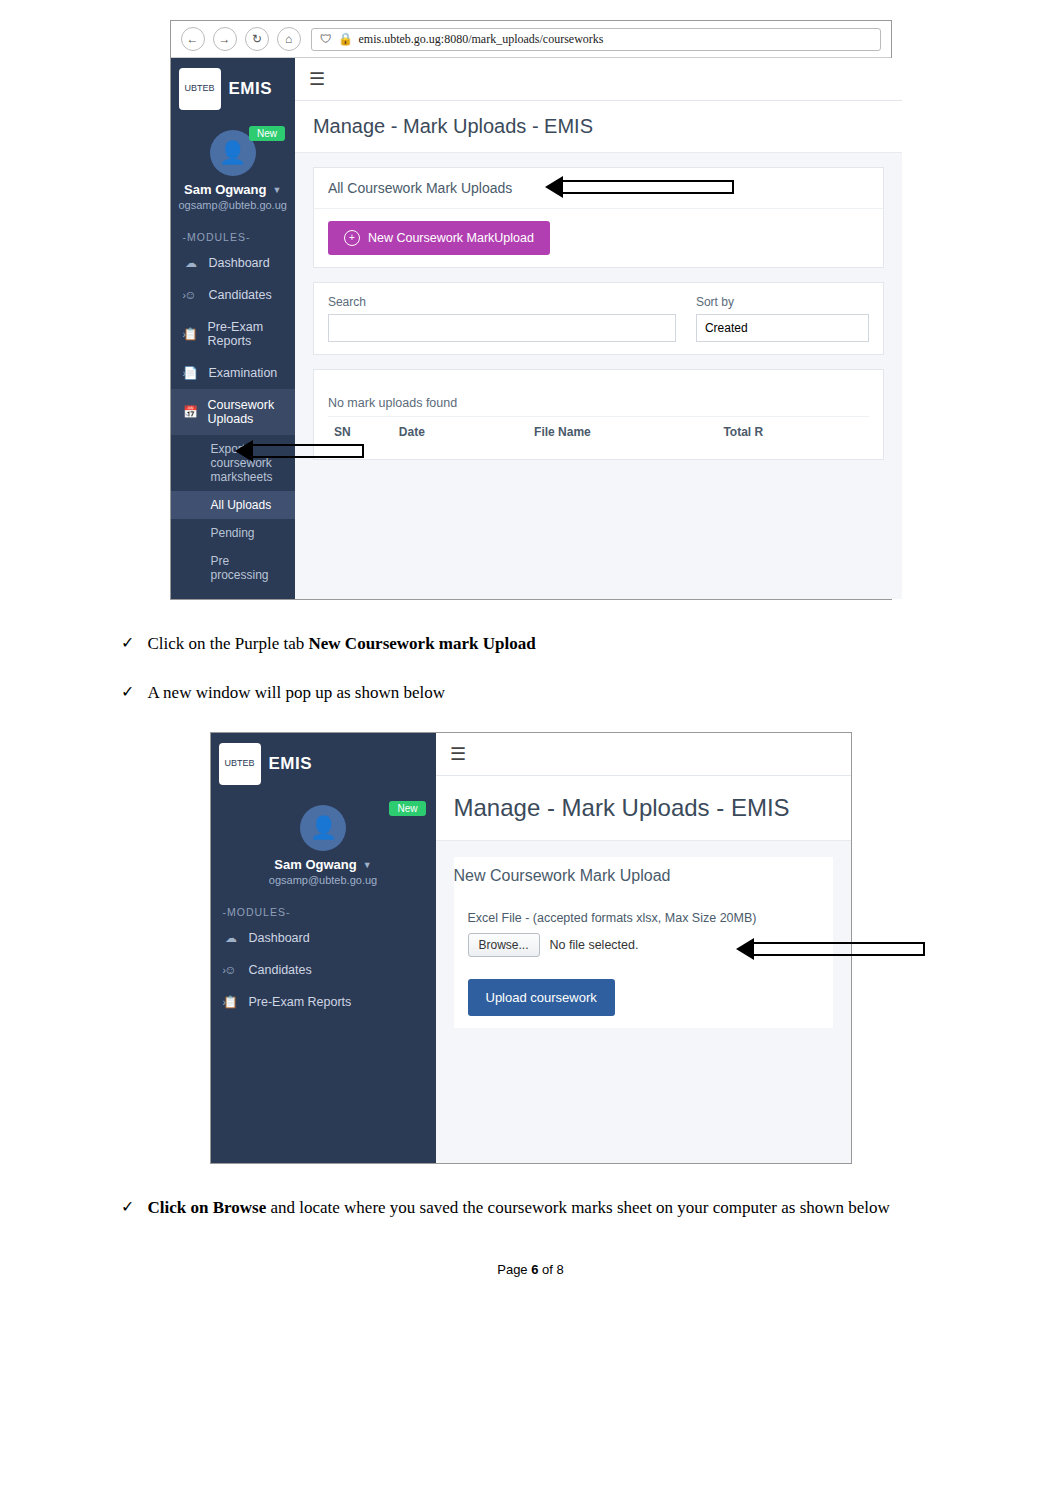← → ↻ ⌂
🛡 🔒 emis.ubteb.go.ug:8080/mark_uploads/courseworks
UBTEB
EMIS
New
👤
Sam Ogwang ▼
ogsamp@ubteb.go.ug
-MODULES-
☁ Dashboard
☺ Candidates ›
📋 Pre-Exam Reports ›
📄 Examination ›
📅 Coursework Uploads ⌄
Export coursework marksheets
All Uploads
Pending
Pre processing
☰
Manage - Mark Uploads - EMIS
All Coursework Mark Uploads
+ New Coursework MarkUpload
Search
Sort by
No mark uploads found
| SN | Date | File Name | Total R |
| --- | --- | --- | --- |
✓
Click on the Purple tab New Coursework mark Upload
✓
A new window will pop up as shown below
UBTEB
EMIS
New
👤
Sam Ogwang ▼
ogsamp@ubteb.go.ug
-MODULES-
☁ Dashboard
☺ Candidates ›
📋 Pre-Exam Reports ›
☰
Manage - Mark Uploads - EMIS
New Coursework Mark Upload
Excel File - (accepted formats xlsx, Max Size 20MB)
Browse... No file selected.
Upload coursework
✓
Click on Browse and locate where you saved the coursework marks sheet on your computer as shown below
Page 6 of 8